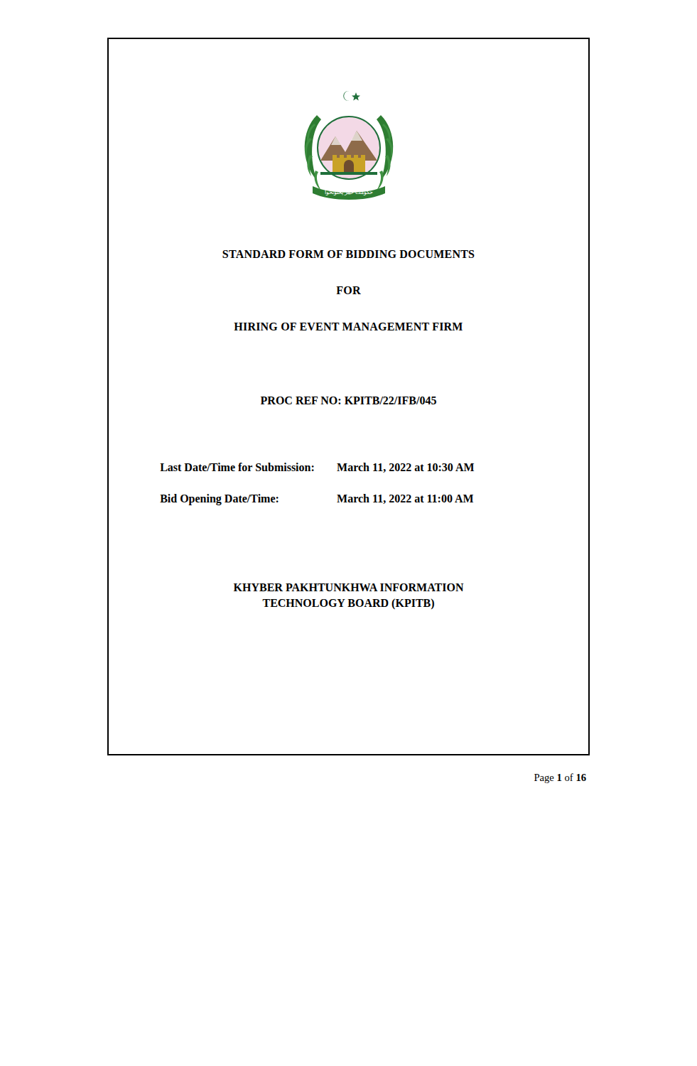حکومت خیبر پختونخوا
STANDARD FORM OF BIDDING DOCUMENTS
FOR
HIRING OF EVENT MANAGEMENT FIRM
PROC REF NO: KPITB/22/IFB/045
| Last Date/Time for Submission: | March 11, 2022 at 10:30 AM |
| Bid Opening Date/Time: | March 11, 2022 at 11:00 AM |
KHYBER PAKHTUNKHWA INFORMATION
TECHNOLOGY BOARD (KPITB)
Page 1 of 16